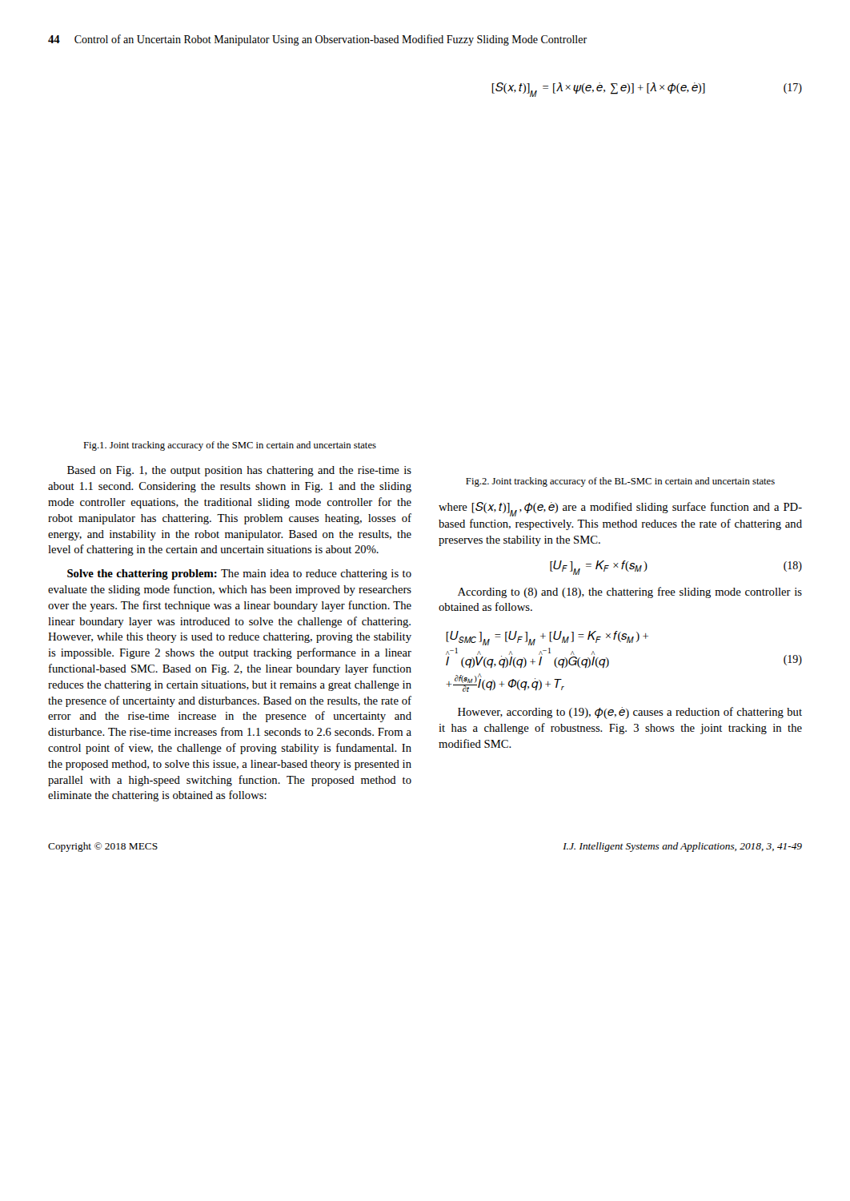44 Control of an Uncertain Robot Manipulator Using an Observation-based Modified Fuzzy Sliding Mode Controller
Fig.1. Joint tracking accuracy of the SMC in certain and uncertain states
Based on Fig. 1, the output position has chattering and the rise-time is about 1.1 second. Considering the results shown in Fig. 1 and the sliding mode controller equations, the traditional sliding mode controller for the robot manipulator has chattering. This problem causes heating, losses of energy, and instability in the robot manipulator. Based on the results, the level of chattering in the certain and uncertain situations is about 20%.
Solve the chattering problem: The main idea to reduce chattering is to evaluate the sliding mode function, which has been improved by researchers over the years. The first technique was a linear boundary layer function. The linear boundary layer was introduced to solve the challenge of chattering. However, while this theory is used to reduce chattering, proving the stability is impossible. Figure 2 shows the output tracking performance in a linear functional-based SMC. Based on Fig. 2, the linear boundary layer function reduces the chattering in certain situations, but it remains a great challenge in the presence of uncertainty and disturbances. Based on the results, the rate of error and the rise-time increase in the presence of uncertainty and disturbance. The rise-time increases from 1.1 seconds to 2.6 seconds. From a control point of view, the challenge of proving stability is fundamental. In the proposed method, to solve this issue, a linear-based theory is presented in parallel with a high-speed switching function. The proposed method to eliminate the chattering is obtained as follows:
[S(x,t)]M = [λ×ψ(e,ė,∑e)] + [λ×ϕ(e,ė)]
(17)
Fig.2. Joint tracking accuracy of the BL-SMC in certain and uncertain states
where [S(x,t)]M , ϕ(e,ė) are a modified sliding surface function and a PD-based function, respectively. This method reduces the rate of chattering and preserves the stability in the SMC.
[UF]M = KF × f(sM)
(18)
According to (8) and (18), the chattering free sliding mode controller is obtained as follows.
[USMC]M = [UF]M + [UM] = KF×f(sM) + I^−1 (q) V^(q,q̇) I^(q) + I^−1 (q) G^(q) I^(q) + ∂f(sM) ∂t I^(q) + Φ(q,q̇) + Tr
(19)
However, according to (19), ϕ(e,ė) causes a reduction of chattering but it has a challenge of robustness. Fig. 3 shows the joint tracking in the modified SMC.
Copyright © 2018 MECS I.J. Intelligent Systems and Applications, 2018, 3, 41-49